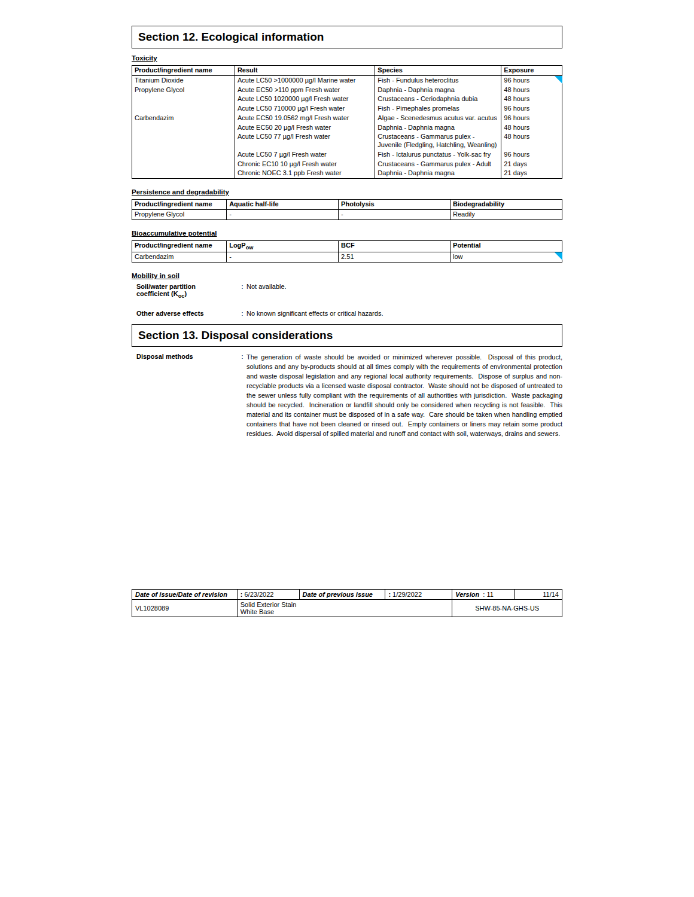Section 12. Ecological information
Toxicity
| Product/ingredient name | Result | Species | Exposure |
| --- | --- | --- | --- |
| Titanium Dioxide | Acute LC50 >1000000 µg/l Marine water | Fish - Fundulus heteroclitus | 96 hours |
| Propylene Glycol | Acute EC50 >110 ppm Fresh water | Daphnia - Daphnia magna | 48 hours |
| | Acute LC50 1020000 µg/l Fresh water | Crustaceans - Ceriodaphnia dubia | 48 hours |
| | Acute LC50 710000 µg/l Fresh water | Fish - Pimephales promelas | 96 hours |
| Carbendazim | Acute EC50 19.0562 mg/l Fresh water | Algae - Scenedesmus acutus var. acutus | 96 hours |
| | Acute EC50 20 µg/l Fresh water | Daphnia - Daphnia magna | 48 hours |
| | Acute LC50 77 µg/l Fresh water | Crustaceans - Gammarus pulex - Juvenile (Fledgling, Hatchling, Weanling) | 48 hours |
| | Acute LC50 7 µg/l Fresh water | Fish - Ictalurus punctatus - Yolk-sac fry | 96 hours |
| | Chronic EC10 10 µg/l Fresh water | Crustaceans - Gammarus pulex - Adult | 21 days |
| | Chronic NOEC 3.1 ppb Fresh water | Daphnia - Daphnia magna | 21 days |
Persistence and degradability
| Product/ingredient name | Aquatic half-life | Photolysis | Biodegradability |
| --- | --- | --- | --- |
| Propylene Glycol | - | - | Readily |
Bioaccumulative potential
| Product/ingredient name | LogP ow | BCF | Potential |
| --- | --- | --- | --- |
| Carbendazim | - | 2.51 | low |
Mobility in soil
Soil/water partition
coefficient (Koc)
:
Not available.
Other adverse effects
:
No known significant effects or critical hazards.
Section 13. Disposal considerations
Disposal methods
:
The generation of waste should be avoided or minimized wherever possible. Disposal of this product, solutions and any by-products should at all times comply with the requirements of environmental protection and waste disposal legislation and any regional local authority requirements. Dispose of surplus and non-recyclable products via a licensed waste disposal contractor. Waste should not be disposed of untreated to the sewer unless fully compliant with the requirements of all authorities with jurisdiction. Waste packaging should be recycled. Incineration or landfill should only be considered when recycling is not feasible. This material and its container must be disposed of in a safe way. Care should be taken when handling emptied containers that have not been cleaned or rinsed out. Empty containers or liners may retain some product residues. Avoid dispersal of spilled material and runoff and contact with soil, waterways, drains and sewers.
| Date of issue/Date of revision | : 6/23/2022 | Date of previous issue | : 1/29/2022 | Version : 11 | 11/14 |
| VL1028089 | Solid Exterior Stain White Base | SHW-85-NA-GHS-US |